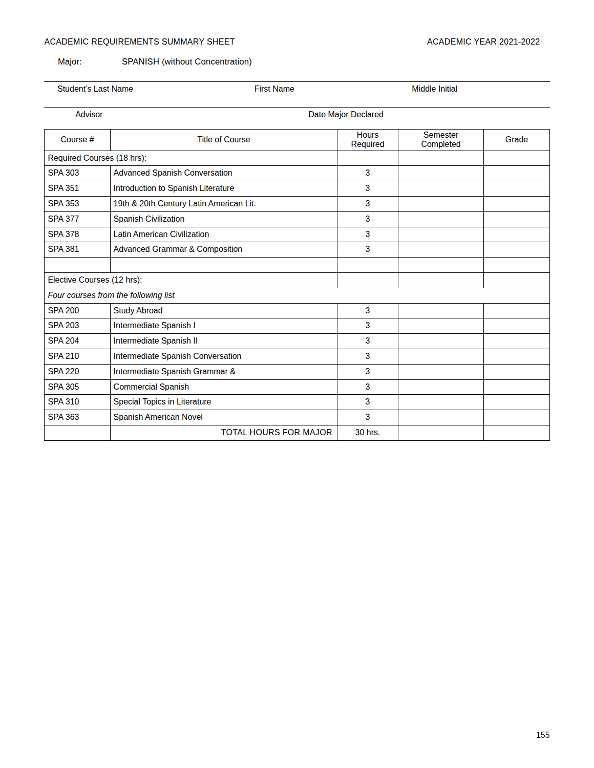ACADEMIC REQUIREMENTS SUMMARY SHEET
ACADEMIC YEAR 2021-2022
Major: SPANISH (without Concentration)
Student’s Last Name
First Name
Middle Initial
Advisor
Date Major Declared
| Course # | Title of Course | Hours Required | Semester Completed | Grade |
| --- | --- | --- | --- | --- |
| Required Courses (18 hrs): | | | |
| SPA 303 | Advanced Spanish Conversation | 3 | | |
| SPA 351 | Introduction to Spanish Literature | 3 | | |
| SPA 353 | 19th & 20th Century Latin American Lit. | 3 | | |
| SPA 377 | Spanish Civilization | 3 | | |
| SPA 378 | Latin American Civilization | 3 | | |
| SPA 381 | Advanced Grammar & Composition | 3 | | |
| Elective Courses (12 hrs): | | | |
| Four courses from the following list |
| SPA 200 | Study Abroad | 3 | | |
| SPA 203 | Intermediate Spanish I | 3 | | |
| SPA 204 | Intermediate Spanish II | 3 | | |
| SPA 210 | Intermediate Spanish Conversation | 3 | | |
| SPA 220 | Intermediate Spanish Grammar & | 3 | | |
| SPA 305 | Commercial Spanish | 3 | | |
| SPA 310 | Special Topics in Literature | 3 | | |
| SPA 363 | Spanish American Novel | 3 | | |
| | TOTAL HOURS FOR MAJOR | 30 hrs. | | |
155